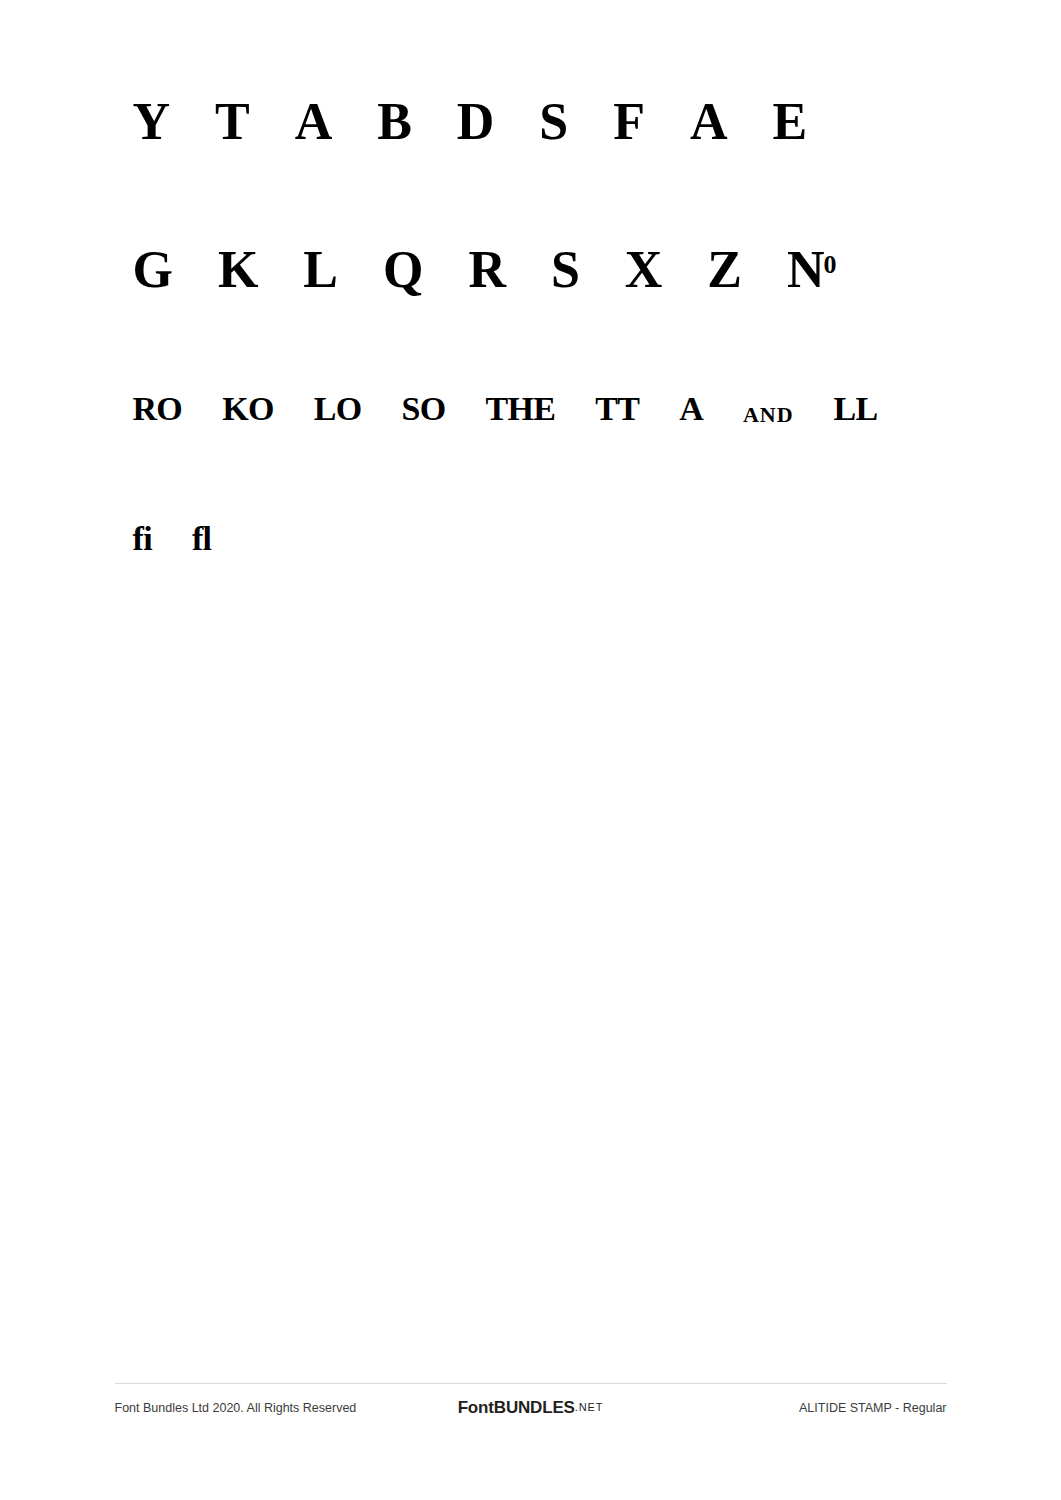Y T A B D S F A E
G K L Q R S X Z N0
RO KO LO SO THE TT A AND LL
fi fl
Font Bundles Ltd 2020. All Rights Reserved
FontBUNDLES.NET
ALITIDE STAMP - Regular